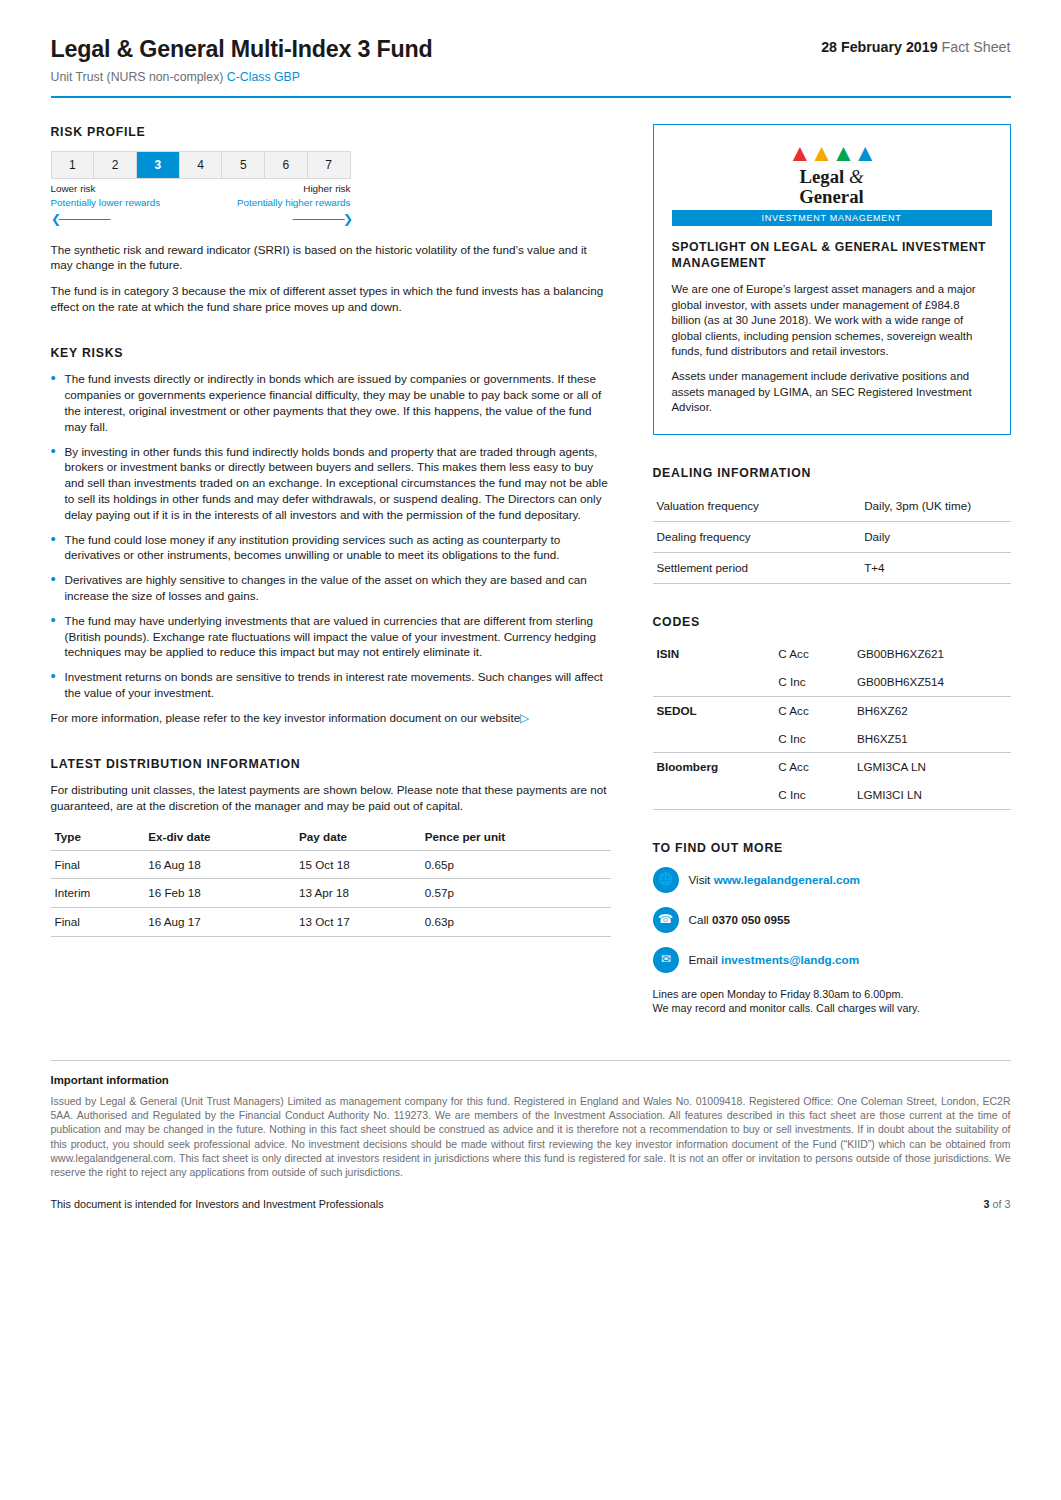Legal & General Multi-Index 3 Fund
Unit Trust (NURS non-complex) C-Class GBP
28 February 2019 Fact Sheet
Risk profile
1
2
3
4
5
6
7
Lower risk Higher risk
Potentially lower rewards Potentially higher rewards
❮——————————❯
The synthetic risk and reward indicator (SRRI) is based on the historic volatility of the fund’s value and it may change in the future.
The fund is in category 3 because the mix of different asset types in which the fund invests has a balancing effect on the rate at which the fund share price moves up and down.
Key risks
The fund invests directly or indirectly in bonds which are issued by companies or governments. If these companies or governments experience financial difficulty, they may be unable to pay back some or all of the interest, original investment or other payments that they owe. If this happens, the value of the fund may fall.
By investing in other funds this fund indirectly holds bonds and property that are traded through agents, brokers or investment banks or directly between buyers and sellers. This makes them less easy to buy and sell than investments traded on an exchange. In exceptional circumstances the fund may not be able to sell its holdings in other funds and may defer withdrawals, or suspend dealing. The Directors can only delay paying out if it is in the interests of all investors and with the permission of the fund depositary.
The fund could lose money if any institution providing services such as acting as counterparty to derivatives or other instruments, becomes unwilling or unable to meet its obligations to the fund.
Derivatives are highly sensitive to changes in the value of the asset on which they are based and can increase the size of losses and gains.
The fund may have underlying investments that are valued in currencies that are different from sterling (British pounds). Exchange rate fluctuations will impact the value of your investment. Currency hedging techniques may be applied to reduce this impact but may not entirely eliminate it.
Investment returns on bonds are sensitive to trends in interest rate movements. Such changes will affect the value of your investment.
For more information, please refer to the key investor information document on our website▷
Latest distribution information
For distributing unit classes, the latest payments are shown below. Please note that these payments are not guaranteed, are at the discretion of the manager and may be paid out of capital.
| Type | Ex-div date | Pay date | Pence per unit |
| --- | --- | --- | --- |
| Final | 16 Aug 18 | 15 Oct 18 | 0.65p |
| Interim | 16 Feb 18 | 13 Apr 18 | 0.57p |
| Final | 16 Aug 17 | 13 Oct 17 | 0.63p |
▲▲▲▲
Legal &
General
INVESTMENT MANAGEMENT
Spotlight on Legal & General Investment Management
We are one of Europe’s largest asset managers and a major global investor, with assets under management of £984.8 billion (as at 30 June 2018). We work with a wide range of global clients, including pension schemes, sovereign wealth funds, fund distributors and retail investors.
Assets under management include derivative positions and assets managed by LGIMA, an SEC Registered Investment Advisor.
Dealing information
| Valuation frequency | Daily, 3pm (UK time) |
| Dealing frequency | Daily |
| Settlement period | T+4 |
Codes
| ISIN | C Acc | GB00BH6XZ621 |
| | C Inc | GB00BH6XZ514 |
| SEDOL | C Acc | BH6XZ62 |
| | C Inc | BH6XZ51 |
| Bloomberg | C Acc | LGMI3CA LN |
| | C Inc | LGMI3CI LN |
To find out more
🌐
Visit www.legalandgeneral.com
☎
Call 0370 050 0955
✉
Email investments@landg.com
Lines are open Monday to Friday 8.30am to 6.00pm.
We may record and monitor calls. Call charges will vary.
Important information
Issued by Legal & General (Unit Trust Managers) Limited as management company for this fund. Registered in England and Wales No. 01009418. Registered Office: One Coleman Street, London, EC2R 5AA. Authorised and Regulated by the Financial Conduct Authority No. 119273. We are members of the Investment Association. All features described in this fact sheet are those current at the time of publication and may be changed in the future. Nothing in this fact sheet should be construed as advice and it is therefore not a recommendation to buy or sell investments. If in doubt about the suitability of this product, you should seek professional advice. No investment decisions should be made without first reviewing the key investor information document of the Fund (“KIID”) which can be obtained from www.legalandgeneral.com. This fact sheet is only directed at investors resident in jurisdictions where this fund is registered for sale. It is not an offer or invitation to persons outside of those jurisdictions. We reserve the right to reject any applications from outside of such jurisdictions.
This document is intended for Investors and Investment Professionals
3 of 3